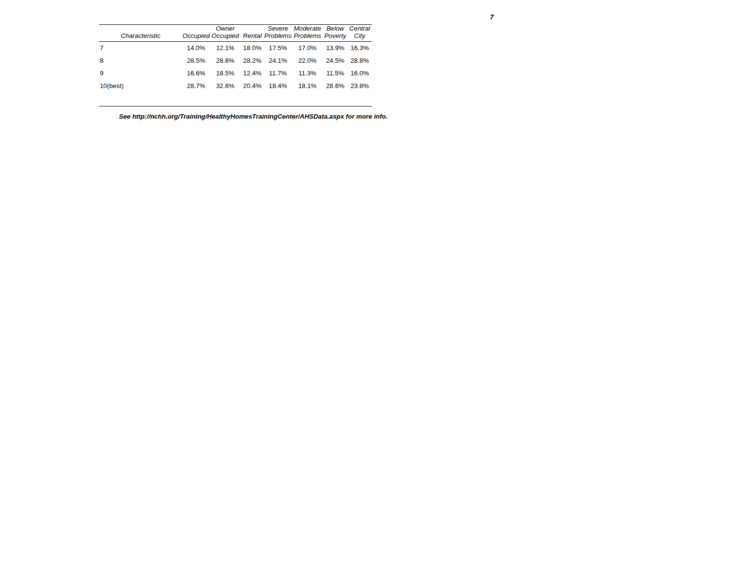7
| Characteristic | Occupied | Owner Occupied | Rental | Severe Problems | Moderate Problems | Below Poverty | Central City |
| --- | --- | --- | --- | --- | --- | --- | --- |
| 7 | 14.0% | 12.1% | 18.0% | 17.5% | 17.0% | 13.9% | 16.3% |
| 8 | 28.5% | 28.6% | 28.2% | 24.1% | 22.0% | 24.5% | 28.8% |
| 9 | 16.6% | 18.5% | 12.4% | 11.7% | 11.3% | 11.5% | 16.0% |
| 10(best) | 28.7% | 32.6% | 20.4% | 18.4% | 18.1% | 28.6% | 23.8% |
See http://nchh.org/Training/HealthyHomesTrainingCenter/AHSData.aspx for more info.